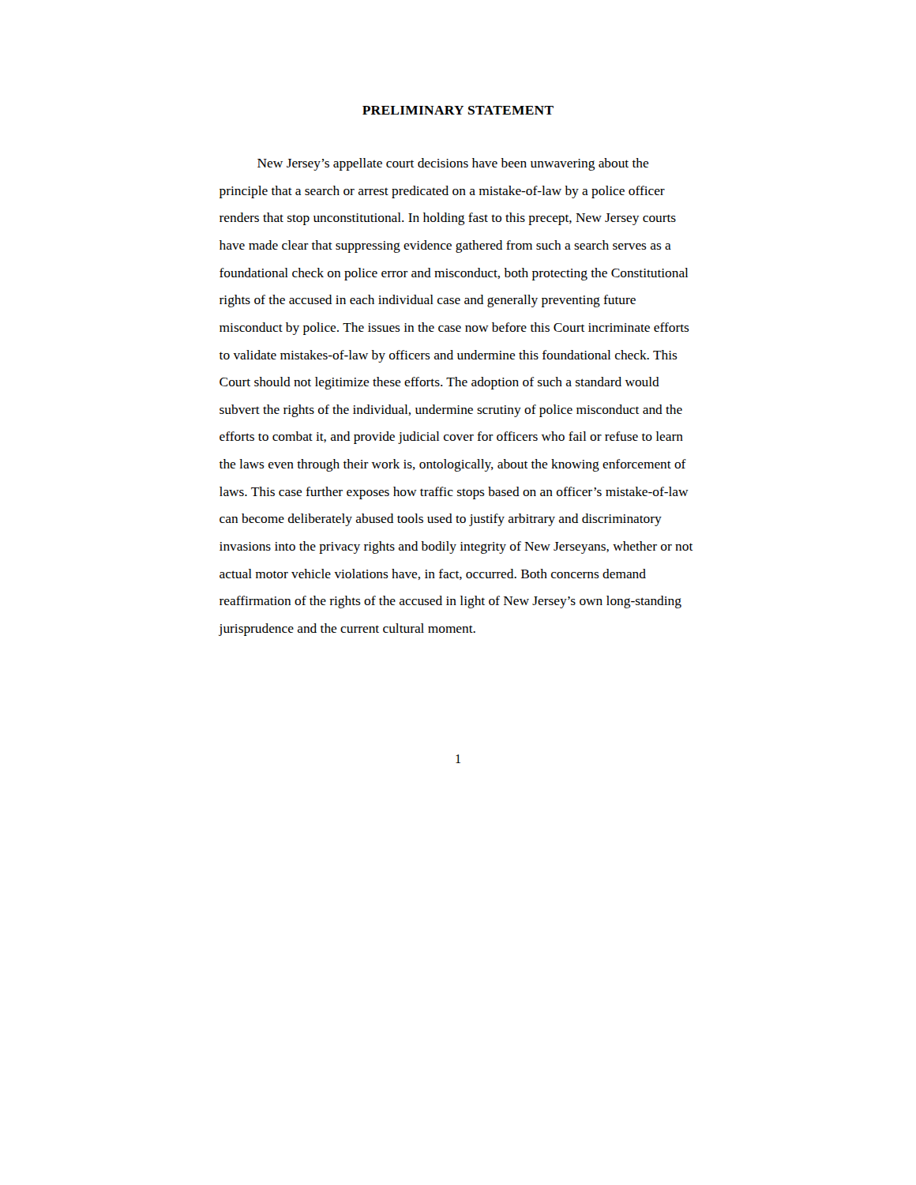PRELIMINARY STATEMENT
New Jersey’s appellate court decisions have been unwavering about the principle that a search or arrest predicated on a mistake-of-law by a police officer renders that stop unconstitutional. In holding fast to this precept, New Jersey courts have made clear that suppressing evidence gathered from such a search serves as a foundational check on police error and misconduct, both protecting the Constitutional rights of the accused in each individual case and generally preventing future misconduct by police. The issues in the case now before this Court incriminate efforts to validate mistakes-of-law by officers and undermine this foundational check. This Court should not legitimize these efforts. The adoption of such a standard would subvert the rights of the individual, undermine scrutiny of police misconduct and the efforts to combat it, and provide judicial cover for officers who fail or refuse to learn the laws even through their work is, ontologically, about the knowing enforcement of laws. This case further exposes how traffic stops based on an officer’s mistake-of-law can become deliberately abused tools used to justify arbitrary and discriminatory invasions into the privacy rights and bodily integrity of New Jerseyans, whether or not actual motor vehicle violations have, in fact, occurred. Both concerns demand reaffirmation of the rights of the accused in light of New Jersey’s own long-standing jurisprudence and the current cultural moment.
1